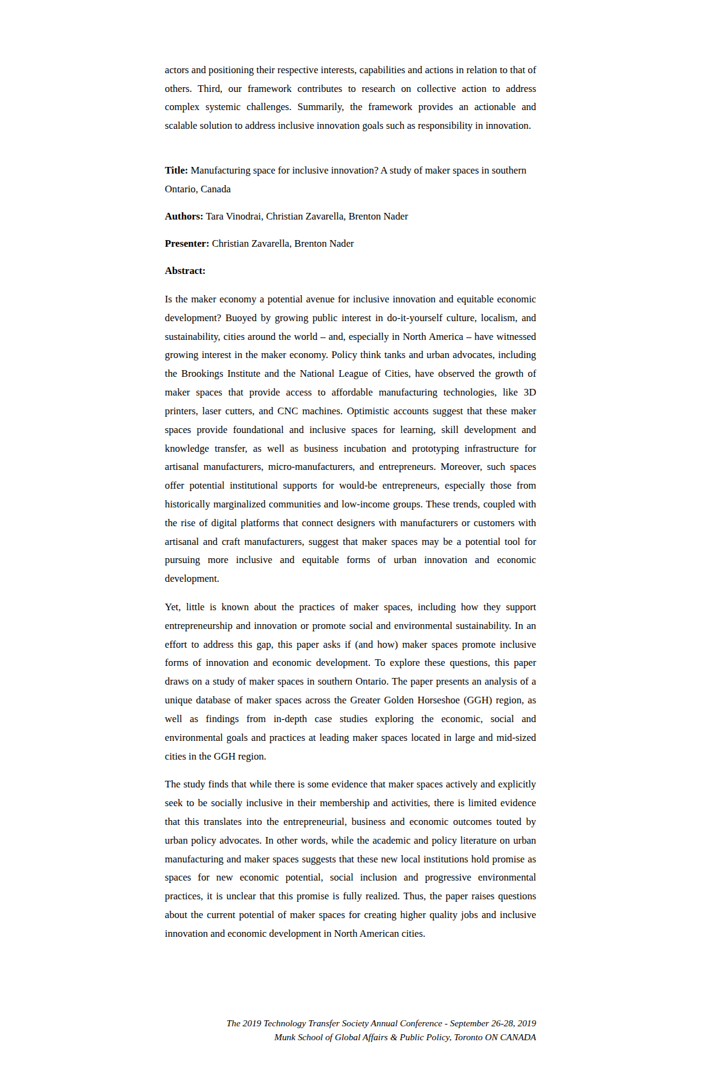actors and positioning their respective interests, capabilities and actions in relation to that of others. Third, our framework contributes to research on collective action to address complex systemic challenges. Summarily, the framework provides an actionable and scalable solution to address inclusive innovation goals such as responsibility in innovation.
Title: Manufacturing space for inclusive innovation? A study of maker spaces in southern Ontario, Canada
Authors: Tara Vinodrai, Christian Zavarella, Brenton Nader
Presenter: Christian Zavarella, Brenton Nader
Abstract:
Is the maker economy a potential avenue for inclusive innovation and equitable economic development? Buoyed by growing public interest in do-it-yourself culture, localism, and sustainability, cities around the world – and, especially in North America – have witnessed growing interest in the maker economy. Policy think tanks and urban advocates, including the Brookings Institute and the National League of Cities, have observed the growth of maker spaces that provide access to affordable manufacturing technologies, like 3D printers, laser cutters, and CNC machines. Optimistic accounts suggest that these maker spaces provide foundational and inclusive spaces for learning, skill development and knowledge transfer, as well as business incubation and prototyping infrastructure for artisanal manufacturers, micro-manufacturers, and entrepreneurs. Moreover, such spaces offer potential institutional supports for would-be entrepreneurs, especially those from historically marginalized communities and low-income groups. These trends, coupled with the rise of digital platforms that connect designers with manufacturers or customers with artisanal and craft manufacturers, suggest that maker spaces may be a potential tool for pursuing more inclusive and equitable forms of urban innovation and economic development.
Yet, little is known about the practices of maker spaces, including how they support entrepreneurship and innovation or promote social and environmental sustainability. In an effort to address this gap, this paper asks if (and how) maker spaces promote inclusive forms of innovation and economic development. To explore these questions, this paper draws on a study of maker spaces in southern Ontario. The paper presents an analysis of a unique database of maker spaces across the Greater Golden Horseshoe (GGH) region, as well as findings from in-depth case studies exploring the economic, social and environmental goals and practices at leading maker spaces located in large and mid-sized cities in the GGH region.
The study finds that while there is some evidence that maker spaces actively and explicitly seek to be socially inclusive in their membership and activities, there is limited evidence that this translates into the entrepreneurial, business and economic outcomes touted by urban policy advocates. In other words, while the academic and policy literature on urban manufacturing and maker spaces suggests that these new local institutions hold promise as spaces for new economic potential, social inclusion and progressive environmental practices, it is unclear that this promise is fully realized. Thus, the paper raises questions about the current potential of maker spaces for creating higher quality jobs and inclusive innovation and economic development in North American cities.
The 2019 Technology Transfer Society Annual Conference - September 26-28, 2019
Munk School of Global Affairs & Public Policy, Toronto ON CANADA